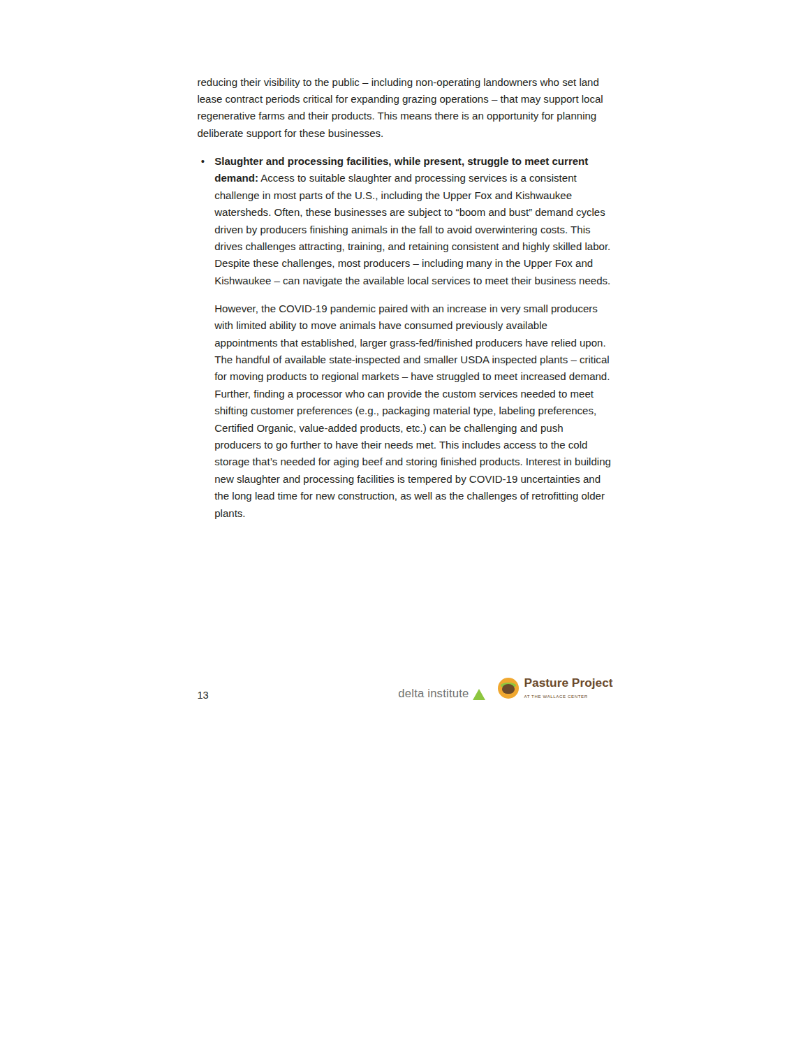reducing their visibility to the public – including non-operating landowners who set land lease contract periods critical for expanding grazing operations – that may support local regenerative farms and their products. This means there is an opportunity for planning deliberate support for these businesses.
Slaughter and processing facilities, while present, struggle to meet current demand: Access to suitable slaughter and processing services is a consistent challenge in most parts of the U.S., including the Upper Fox and Kishwaukee watersheds. Often, these businesses are subject to “boom and bust” demand cycles driven by producers finishing animals in the fall to avoid overwintering costs. This drives challenges attracting, training, and retaining consistent and highly skilled labor. Despite these challenges, most producers – including many in the Upper Fox and Kishwaukee – can navigate the available local services to meet their business needs.
However, the COVID-19 pandemic paired with an increase in very small producers with limited ability to move animals have consumed previously available appointments that established, larger grass-fed/finished producers have relied upon. The handful of available state-inspected and smaller USDA inspected plants – critical for moving products to regional markets – have struggled to meet increased demand. Further, finding a processor who can provide the custom services needed to meet shifting customer preferences (e.g., packaging material type, labeling preferences, Certified Organic, value-added products, etc.) can be challenging and push producers to go further to have their needs met. This includes access to the cold storage that’s needed for aging beef and storing finished products. Interest in building new slaughter and processing facilities is tempered by COVID-19 uncertainties and the long lead time for new construction, as well as the challenges of retrofitting older plants.
13
delta institute
Pasture Project
at the Wallace Center